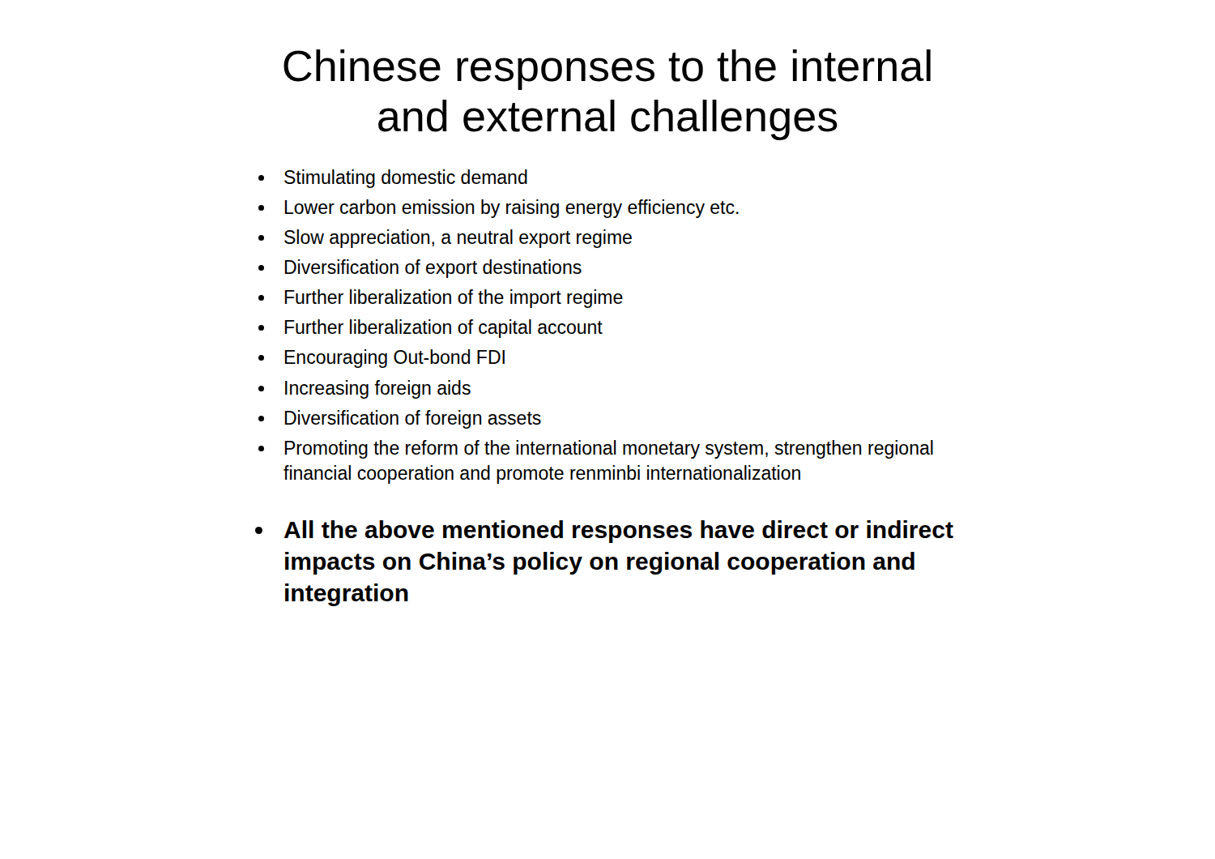Chinese responses to the internal and external challenges
Stimulating domestic demand
Lower carbon emission by raising energy efficiency etc.
Slow appreciation, a neutral export regime
Diversification of export destinations
Further liberalization of the import regime
Further liberalization of capital account
Encouraging Out-bond FDI
Increasing foreign aids
Diversification of foreign assets
Promoting the reform of the international monetary system, strengthen regional financial cooperation and promote renminbi internationalization
All the above mentioned responses have direct or indirect impacts on China’s policy on regional cooperation and integration